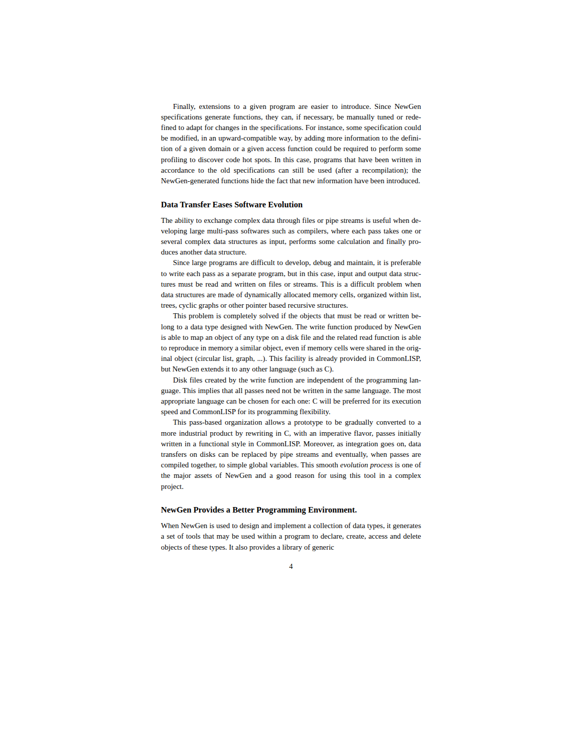Finally, extensions to a given program are easier to introduce. Since NewGen specifications generate functions, they can, if necessary, be manually tuned or redefined to adapt for changes in the specifications. For instance, some specification could be modified, in an upward-compatible way, by adding more information to the definition of a given domain or a given access function could be required to perform some profiling to discover code hot spots. In this case, programs that have been written in accordance to the old specifications can still be used (after a recompilation); the NewGen-generated functions hide the fact that new information have been introduced.
Data Transfer Eases Software Evolution
The ability to exchange complex data through files or pipe streams is useful when developing large multi-pass softwares such as compilers, where each pass takes one or several complex data structures as input, performs some calculation and finally produces another data structure.
Since large programs are difficult to develop, debug and maintain, it is preferable to write each pass as a separate program, but in this case, input and output data structures must be read and written on files or streams. This is a difficult problem when data structures are made of dynamically allocated memory cells, organized within list, trees, cyclic graphs or other pointer based recursive structures.
This problem is completely solved if the objects that must be read or written belong to a data type designed with NewGen. The write function produced by NewGen is able to map an object of any type on a disk file and the related read function is able to reproduce in memory a similar object, even if memory cells were shared in the original object (circular list, graph, ...). This facility is already provided in CommonLISP, but NewGen extends it to any other language (such as C).
Disk files created by the write function are independent of the programming language. This implies that all passes need not be written in the same language. The most appropriate language can be chosen for each one: C will be preferred for its execution speed and CommonLISP for its programming flexibility.
This pass-based organization allows a prototype to be gradually converted to a more industrial product by rewriting in C, with an imperative flavor, passes initially written in a functional style in CommonLISP. Moreover, as integration goes on, data transfers on disks can be replaced by pipe streams and eventually, when passes are compiled together, to simple global variables. This smooth evolution process is one of the major assets of NewGen and a good reason for using this tool in a complex project.
NewGen Provides a Better Programming Environment.
When NewGen is used to design and implement a collection of data types, it generates a set of tools that may be used within a program to declare, create, access and delete objects of these types. It also provides a library of generic
4